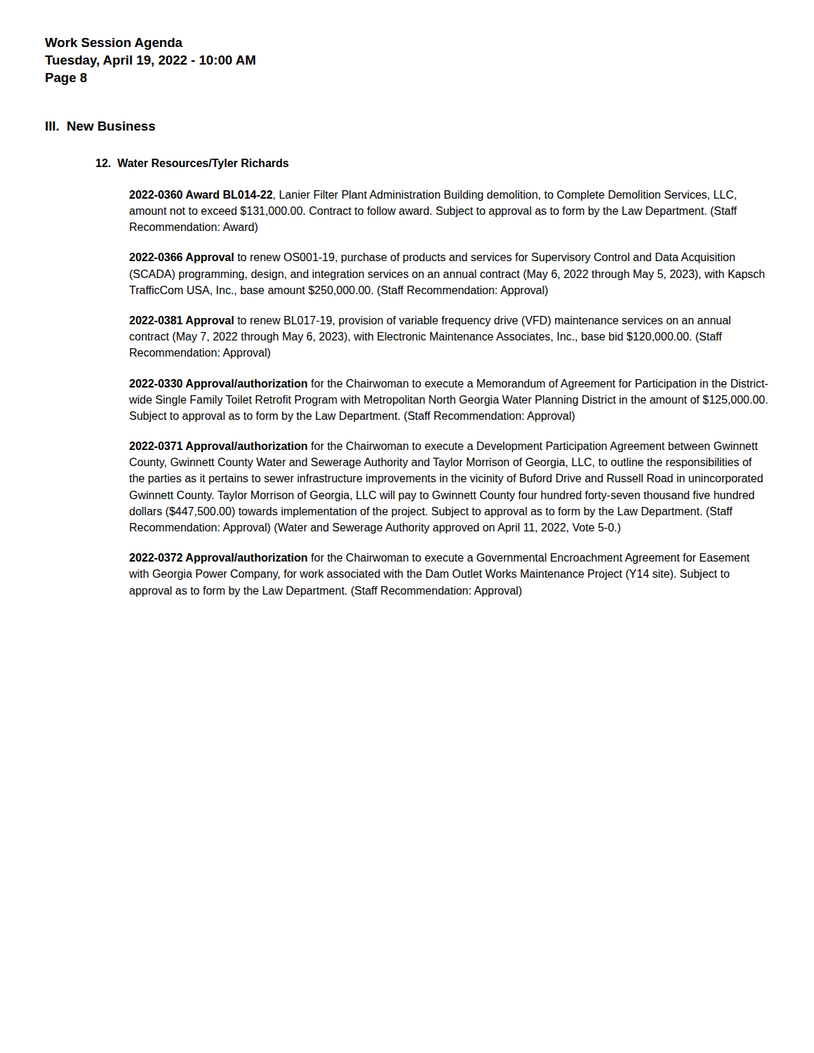Work Session Agenda
Tuesday, April 19, 2022 - 10:00 AM
Page 8
III. New Business
12. Water Resources/Tyler Richards
2022-0360 Award BL014-22, Lanier Filter Plant Administration Building demolition, to Complete Demolition Services, LLC, amount not to exceed $131,000.00. Contract to follow award. Subject to approval as to form by the Law Department. (Staff Recommendation: Award)
2022-0366 Approval to renew OS001-19, purchase of products and services for Supervisory Control and Data Acquisition (SCADA) programming, design, and integration services on an annual contract (May 6, 2022 through May 5, 2023), with Kapsch TrafficCom USA, Inc., base amount $250,000.00. (Staff Recommendation: Approval)
2022-0381 Approval to renew BL017-19, provision of variable frequency drive (VFD) maintenance services on an annual contract (May 7, 2022 through May 6, 2023), with Electronic Maintenance Associates, Inc., base bid $120,000.00. (Staff Recommendation: Approval)
2022-0330 Approval/authorization for the Chairwoman to execute a Memorandum of Agreement for Participation in the District-wide Single Family Toilet Retrofit Program with Metropolitan North Georgia Water Planning District in the amount of $125,000.00. Subject to approval as to form by the Law Department. (Staff Recommendation: Approval)
2022-0371 Approval/authorization for the Chairwoman to execute a Development Participation Agreement between Gwinnett County, Gwinnett County Water and Sewerage Authority and Taylor Morrison of Georgia, LLC, to outline the responsibilities of the parties as it pertains to sewer infrastructure improvements in the vicinity of Buford Drive and Russell Road in unincorporated Gwinnett County. Taylor Morrison of Georgia, LLC will pay to Gwinnett County four hundred forty-seven thousand five hundred dollars ($447,500.00) towards implementation of the project. Subject to approval as to form by the Law Department. (Staff Recommendation: Approval) (Water and Sewerage Authority approved on April 11, 2022, Vote 5-0.)
2022-0372 Approval/authorization for the Chairwoman to execute a Governmental Encroachment Agreement for Easement with Georgia Power Company, for work associated with the Dam Outlet Works Maintenance Project (Y14 site). Subject to approval as to form by the Law Department. (Staff Recommendation: Approval)